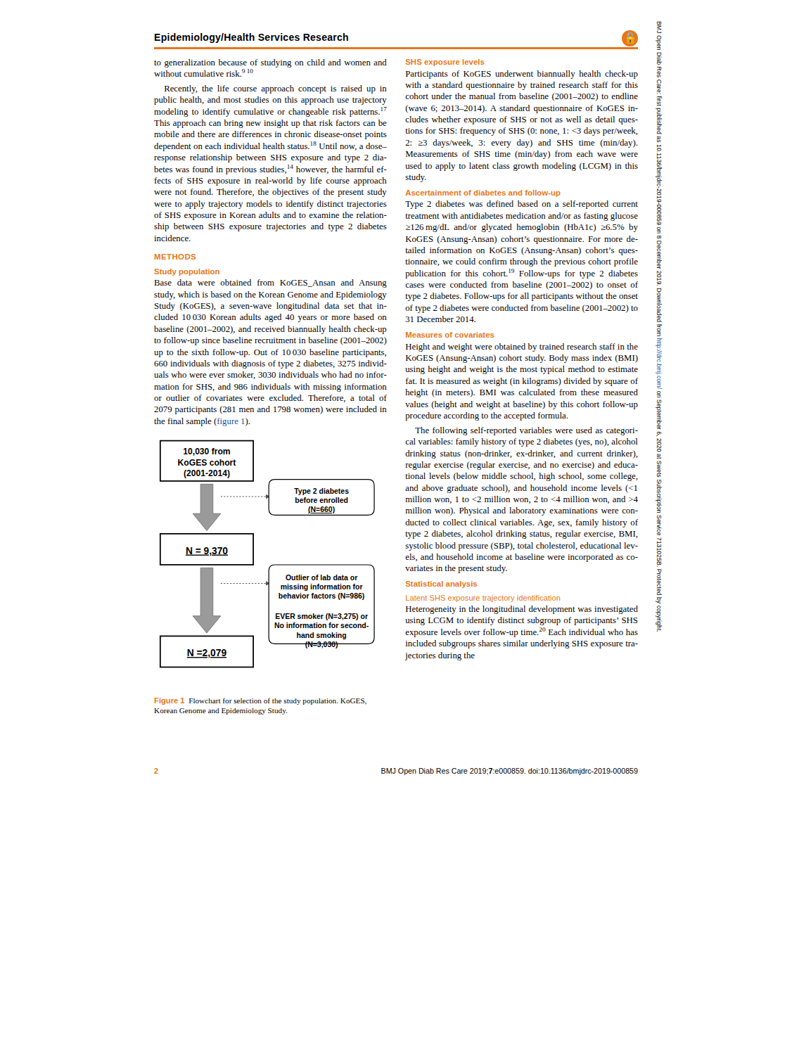BMJ Open Diab Res Care: first published as 10.1136/bmjdrc-2019-000859 on 8 December 2019. Downloaded from http://drc.bmj.com/ on September 6, 2020 at Swets Subscription Service 7131025B. Protected by copyright.
Epidemiology/Health Services Research
🔓
to generalization because of studying on child and women and without cumulative risk.9 10
Recently, the life course approach concept is raised up in public health, and most studies on this approach use trajectory modeling to identify cumulative or changeable risk patterns.17 This approach can bring new insight up that risk factors can be mobile and there are differences in chronic disease-onset points dependent on each individual health status.18 Until now, a dose–response relationship between SHS exposure and type 2 diabetes was found in previous studies,14 however, the harmful effects of SHS exposure in real-world by life course approach were not found. Therefore, the objectives of the present study were to apply trajectory models to identify distinct trajectories of SHS exposure in Korean adults and to examine the relationship between SHS exposure trajectories and type 2 diabetes incidence.
Methods
Study population
Base data were obtained from KoGES_Ansan and Ansung study, which is based on the Korean Genome and Epidemiology Study (KoGES), a seven-wave longitudinal data set that included 10 030 Korean adults aged 40 years or more based on baseline (2001–2002), and received biannually health check-up to follow-up since baseline recruitment in baseline (2001–2002) up to the sixth follow-up. Out of 10 030 baseline participants, 660 individuals with diagnosis of type 2 diabetes, 3275 individuals who were ever smoker, 3030 individuals who had no information for SHS, and 986 individuals with missing information or outlier of covariates were excluded. Therefore, a total of 2079 participants (281 men and 1798 women) were included in the final sample (figure 1).
10,030 from KoGES cohort (2001-2014) Type 2 diabetes before enrolled (N=660) N = 9,370 Outlier of lab data or missing information for behavior factors (N=986) EVER smoker (N=3,275) or No information for second- hand smoking (N=3,030) N =2,079
Figure 1 Flowchart for selection of the study population. KoGES, Korean Genome and Epidemiology Study.
SHS exposure levels
Participants of KoGES underwent biannually health check-up with a standard questionnaire by trained research staff for this cohort under the manual from baseline (2001–2002) to endline (wave 6; 2013–2014). A standard questionnaire of KoGES includes whether exposure of SHS or not as well as detail questions for SHS: frequency of SHS (0: none, 1: <3 days per/week, 2: ≥3 days/week, 3: every day) and SHS time (min/day). Measurements of SHS time (min/day) from each wave were used to apply to latent class growth modeling (LCGM) in this study.
Ascertainment of diabetes and follow-up
Type 2 diabetes was defined based on a self-reported current treatment with antidiabetes medication and/or as fasting glucose ≥126 mg/dL and/or glycated hemoglobin (HbA1c) ≥6.5% by KoGES (Ansung-Ansan) cohort’s questionnaire. For more detailed information on KoGES (Ansung-Ansan) cohort’s questionnaire, we could confirm through the previous cohort profile publication for this cohort.19 Follow-ups for type 2 diabetes cases were conducted from baseline (2001–2002) to onset of type 2 diabetes. Follow-ups for all participants without the onset of type 2 diabetes were conducted from baseline (2001–2002) to 31 December 2014.
Measures of covariates
Height and weight were obtained by trained research staff in the KoGES (Ansung-Ansan) cohort study. Body mass index (BMI) using height and weight is the most typical method to estimate fat. It is measured as weight (in kilograms) divided by square of height (in meters). BMI was calculated from these measured values (height and weight at baseline) by this cohort follow-up procedure according to the accepted formula.
The following self-reported variables were used as categorical variables: family history of type 2 diabetes (yes, no), alcohol drinking status (non-drinker, ex-drinker, and current drinker), regular exercise (regular exercise, and no exercise) and educational levels (below middle school, high school, some college, and above graduate school), and household income levels (<1 million won, 1 to <2 million won, 2 to <4 million won, and >4 million won). Physical and laboratory examinations were conducted to collect clinical variables. Age, sex, family history of type 2 diabetes, alcohol drinking status, regular exercise, BMI, systolic blood pressure (SBP), total cholesterol, educational levels, and household income at baseline were incorporated as covariates in the present study.
Statistical analysis
Latent SHS exposure trajectory identification
Heterogeneity in the longitudinal development was investigated using LCGM to identify distinct subgroup of participants’ SHS exposure levels over follow-up time.20 Each individual who has included subgroups shares similar underlying SHS exposure trajectories during the
2
BMJ Open Diab Res Care 2019;7:e000859. doi:10.1136/bmjdrc-2019-000859